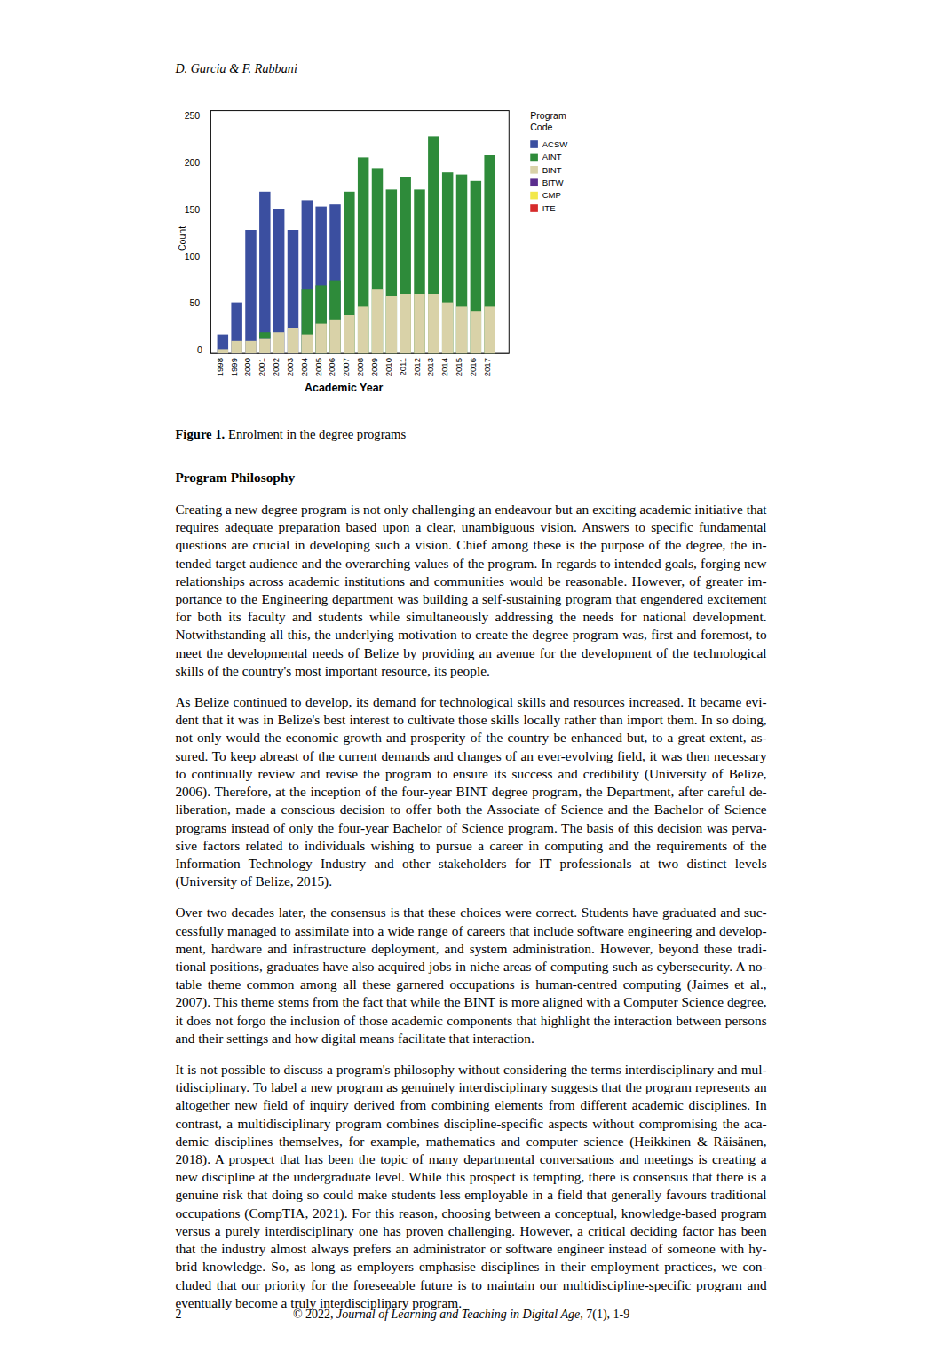D. Garcia & F. Rabbani
Figure 1. Enrolment in the degree programs
Program Philosophy
Creating a new degree program is not only challenging an endeavour but an exciting academic initiative that requires adequate preparation based upon a clear, unambiguous vision. Answers to specific fundamental questions are crucial in developing such a vision. Chief among these is the purpose of the degree, the intended target audience and the overarching values of the program. In regards to intended goals, forging new relationships across academic institutions and communities would be reasonable. However, of greater importance to the Engineering department was building a self-sustaining program that engendered excitement for both its faculty and students while simultaneously addressing the needs for national development. Notwithstanding all this, the underlying motivation to create the degree program was, first and foremost, to meet the developmental needs of Belize by providing an avenue for the development of the technological skills of the country's most important resource, its people.
As Belize continued to develop, its demand for technological skills and resources increased. It became evident that it was in Belize's best interest to cultivate those skills locally rather than import them. In so doing, not only would the economic growth and prosperity of the country be enhanced but, to a great extent, assured. To keep abreast of the current demands and changes of an ever-evolving field, it was then necessary to continually review and revise the program to ensure its success and credibility (University of Belize, 2006). Therefore, at the inception of the four-year BINT degree program, the Department, after careful deliberation, made a conscious decision to offer both the Associate of Science and the Bachelor of Science programs instead of only the four-year Bachelor of Science program. The basis of this decision was pervasive factors related to individuals wishing to pursue a career in computing and the requirements of the Information Technology Industry and other stakeholders for IT professionals at two distinct levels (University of Belize, 2015).
Over two decades later, the consensus is that these choices were correct. Students have graduated and successfully managed to assimilate into a wide range of careers that include software engineering and development, hardware and infrastructure deployment, and system administration. However, beyond these traditional positions, graduates have also acquired jobs in niche areas of computing such as cybersecurity. A notable theme common among all these garnered occupations is human-centred computing (Jaimes et al., 2007). This theme stems from the fact that while the BINT is more aligned with a Computer Science degree, it does not forgo the inclusion of those academic components that highlight the interaction between persons and their settings and how digital means facilitate that interaction.
It is not possible to discuss a program's philosophy without considering the terms interdisciplinary and multidisciplinary. To label a new program as genuinely interdisciplinary suggests that the program represents an altogether new field of inquiry derived from combining elements from different academic disciplines. In contrast, a multidisciplinary program combines discipline-specific aspects without compromising the academic disciplines themselves, for example, mathematics and computer science (Heikkinen & Räisänen, 2018). A prospect that has been the topic of many departmental conversations and meetings is creating a new discipline at the undergraduate level. While this prospect is tempting, there is consensus that there is a genuine risk that doing so could make students less employable in a field that generally favours traditional occupations (CompTIA, 2021). For this reason, choosing between a conceptual, knowledge-based program versus a purely interdisciplinary one has proven challenging. However, a critical deciding factor has been that the industry almost always prefers an administrator or software engineer instead of someone with hybrid knowledge. So, as long as employers emphasise disciplines in their employment practices, we concluded that our priority for the foreseeable future is to maintain our multidiscipline-specific program and eventually become a truly interdisciplinary program.
2
© 2022, Journal of Learning and Teaching in Digital Age, 7(1), 1-9